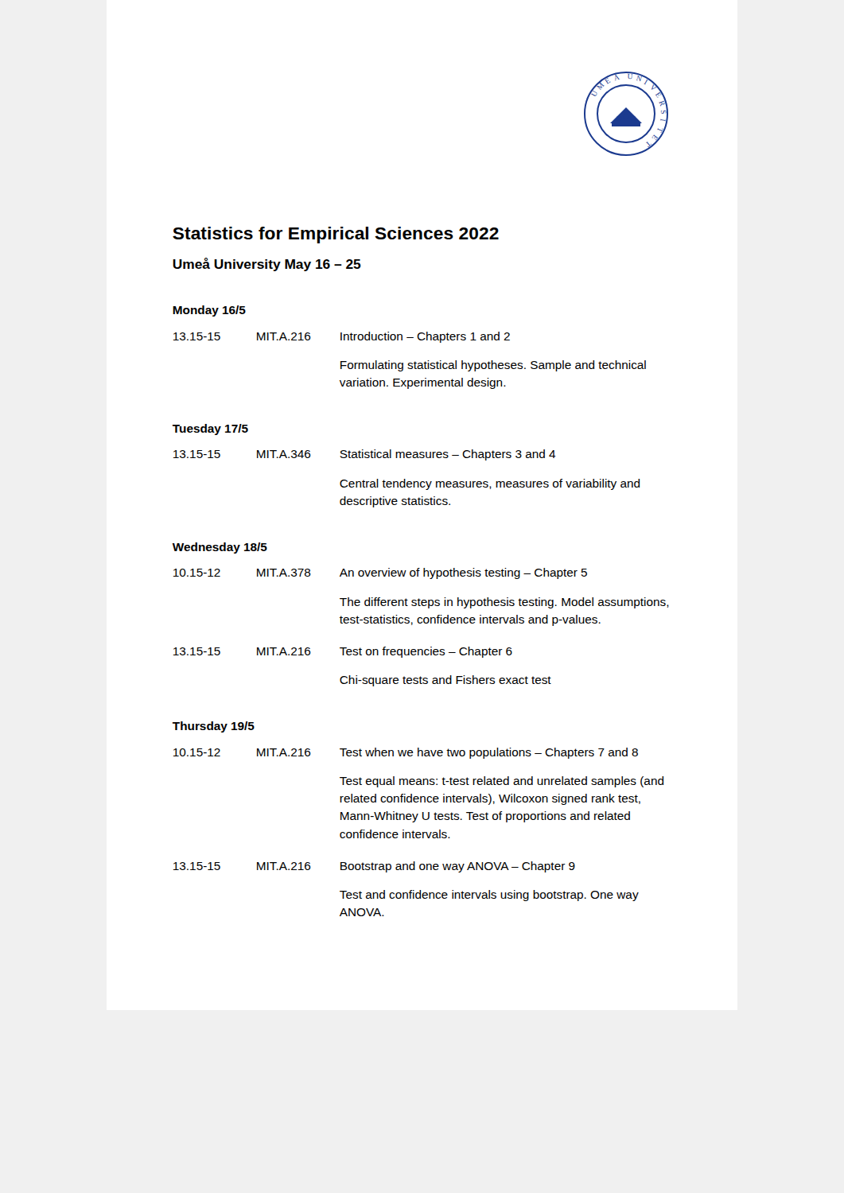U M E Å U N I V E R S I T E T
Statistics for Empirical Sciences 2022
Umeå University May 16 – 25
Monday 16/5
| 13.15-15 | MIT.A.216 | Introduction – Chapters 1 and 2 |
| | | Formulating statistical hypotheses. Sample and technical variation. Experimental design. |
Tuesday 17/5
| 13.15-15 | MIT.A.346 | Statistical measures – Chapters 3 and 4 |
| | | Central tendency measures, measures of variability and descriptive statistics. |
Wednesday 18/5
| 10.15-12 | MIT.A.378 | An overview of hypothesis testing – Chapter 5 |
| | | The different steps in hypothesis testing. Model assumptions, test-statistics, confidence intervals and p-values. |
| 13.15-15 | MIT.A.216 | Test on frequencies – Chapter 6 |
| | | Chi-square tests and Fishers exact test |
Thursday 19/5
| 10.15-12 | MIT.A.216 | Test when we have two populations – Chapters 7 and 8 |
| | | Test equal means: t-test related and unrelated samples (and related confidence intervals), Wilcoxon signed rank test, Mann-Whitney U tests. Test of proportions and related confidence intervals. |
| 13.15-15 | MIT.A.216 | Bootstrap and one way ANOVA – Chapter 9 |
| | | Test and confidence intervals using bootstrap. One way ANOVA. |